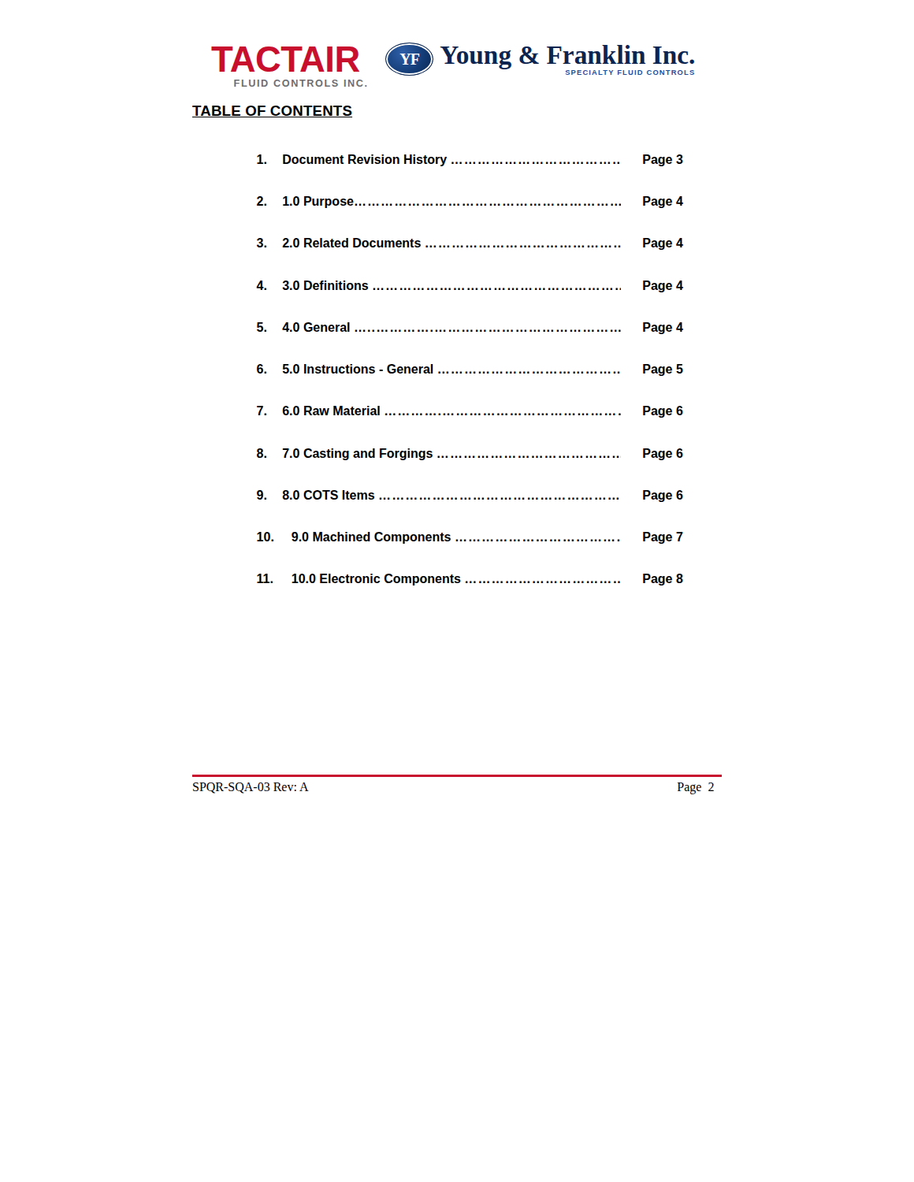TACTAIR FLUID CONTROLS INC.
YF
Young & Franklin Inc. Specialty Fluid Controls
TABLE OF CONTENTS
Document Revision History ………………………………………………… Page 3
1.0 Purpose……………………………………………………………………… Page 4
2.0 Related Documents …………………………………………………......... Page 4
3.0 Definitions …………………………………………………………………… Page 4
4.0 General …..………….…………………………………….………………….. Page 4
5.0 Instructions - General ………………………………………………….. Page 5
6.0 Raw Material ………….………………………………………………… Page 6
7.0 Casting and Forgings ………………………………………………… Page 6
8.0 COTS Items ………………………………………………………………… Page 6
9.0 Machined Components ………………………………………………….. Page 7
10.0 Electronic Components ……………………………………………… Page 8
SPQR-SQA-03 Rev: A Page 2